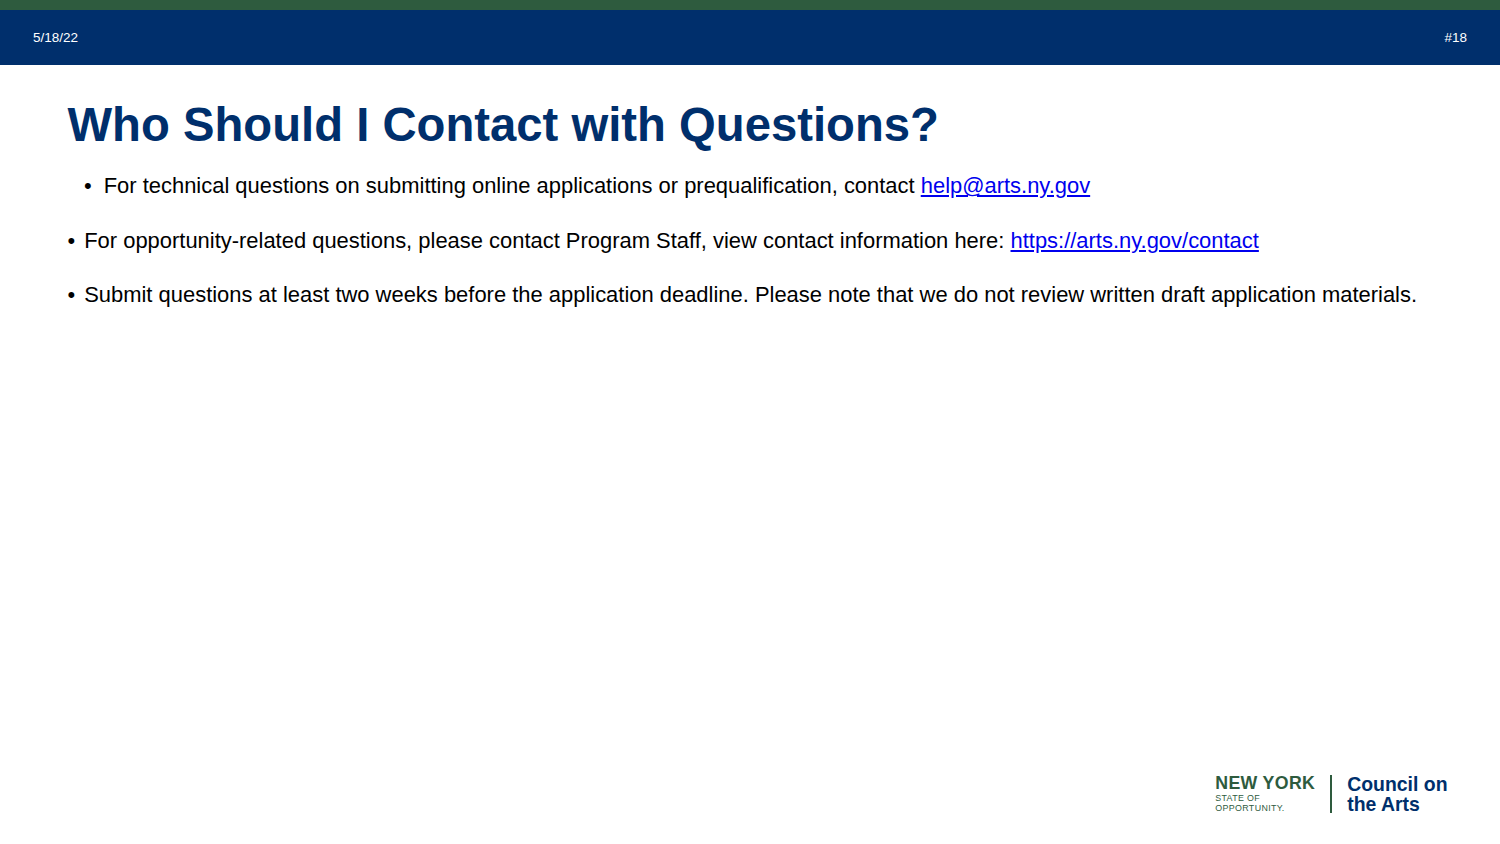5/18/22 #18
Who Should I Contact with Questions?
For technical questions on submitting online applications or prequalification, contact help@arts.ny.gov
For opportunity-related questions, please contact Program Staff, view contact information here: https://arts.ny.gov/contact
Submit questions at least two weeks before the application deadline. Please note that we do not review written draft application materials.
NEW YORK STATE OF
OPPORTUNITY.
Council on
the Arts